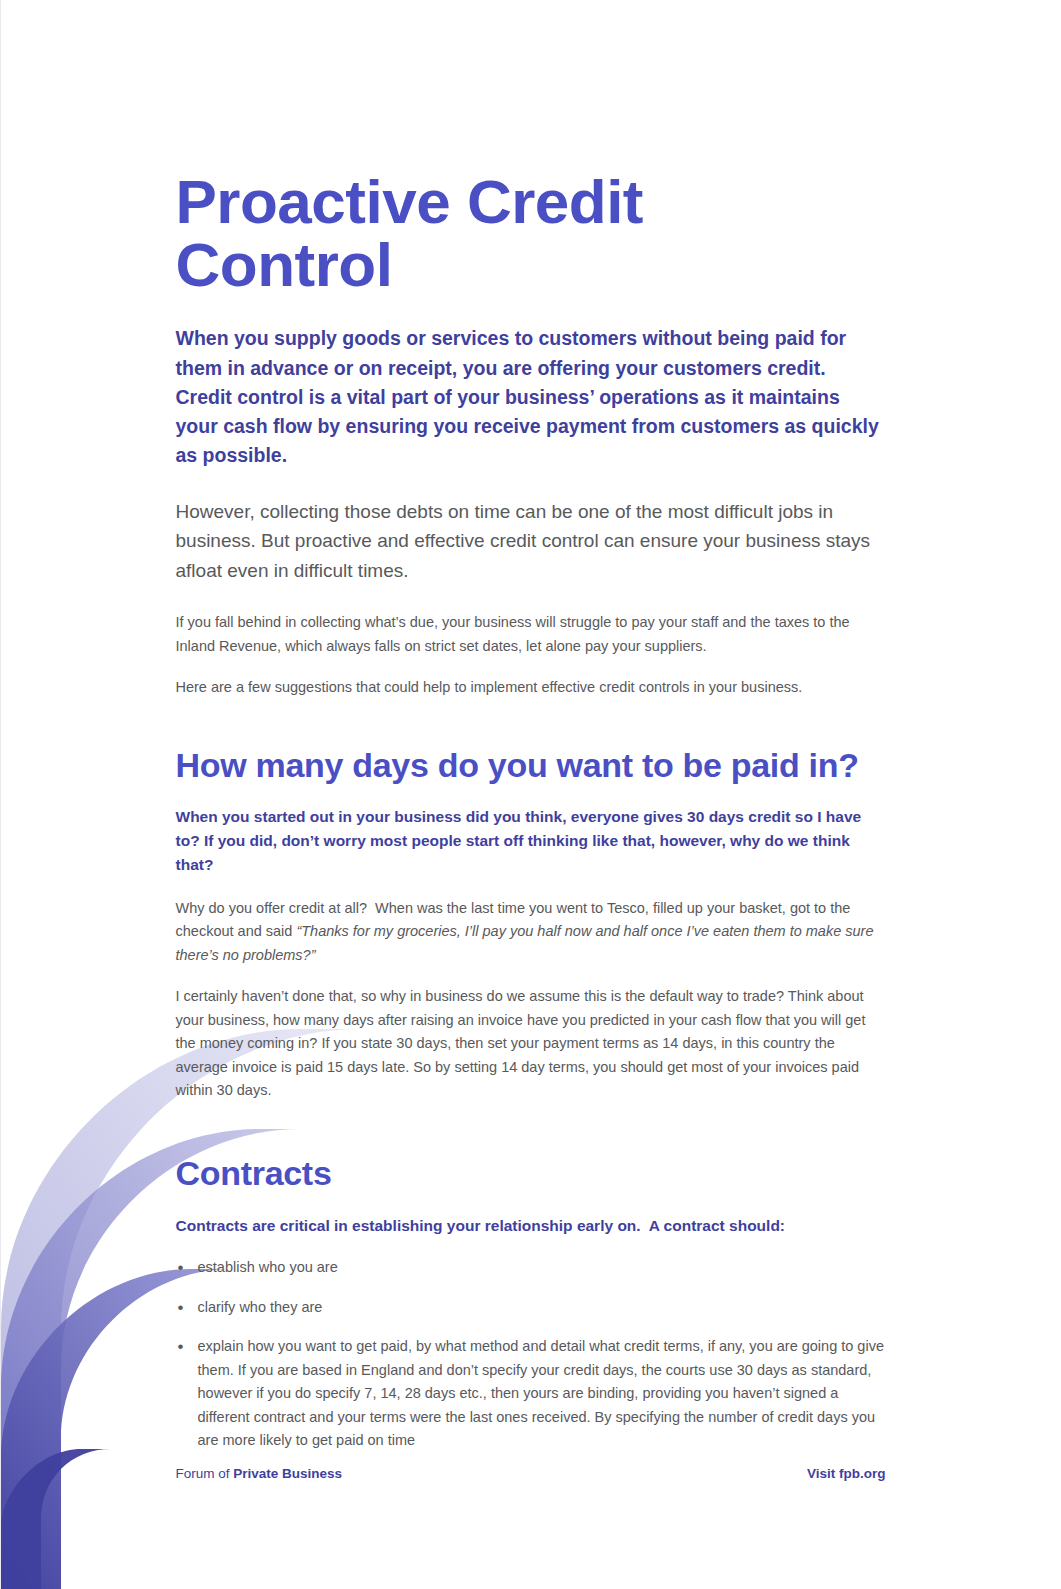Proactive Credit
Control
When you supply goods or services to customers without being paid for them in advance or on receipt, you are offering your customers credit. Credit control is a vital part of your business’ operations as it maintains your cash flow by ensuring you receive payment from customers as quickly as possible.
However, collecting those debts on time can be one of the most difficult jobs in business. But proactive and effective credit control can ensure your business stays afloat even in difficult times.
If you fall behind in collecting what’s due, your business will struggle to pay your staff and the taxes to the Inland Revenue, which always falls on strict set dates, let alone pay your suppliers.
Here are a few suggestions that could help to implement effective credit controls in your business.
How many days do you want to be paid in?
When you started out in your business did you think, everyone gives 30 days credit so I have to? If you did, don’t worry most people start off thinking like that, however, why do we think that?
Why do you offer credit at all? When was the last time you went to Tesco, filled up your basket, got to the checkout and said “Thanks for my groceries, I’ll pay you half now and half once I’ve eaten them to make sure there’s no problems?”
I certainly haven’t done that, so why in business do we assume this is the default way to trade? Think about your business, how many days after raising an invoice have you predicted in your cash flow that you will get the money coming in? If you state 30 days, then set your payment terms as 14 days, in this country the average invoice is paid 15 days late. So by setting 14 day terms, you should get most of your invoices paid within 30 days.
Contracts
Contracts are critical in establishing your relationship early on. A contract should:
establish who you are
clarify who they are
explain how you want to get paid, by what method and detail what credit terms, if any, you are going to give them. If you are based in England and don’t specify your credit days, the courts use 30 days as standard, however if you do specify 7, 14, 28 days etc., then yours are binding, providing you haven’t signed a different contract and your terms were the last ones received. By specifying the number of credit days you are more likely to get paid on time
Forum of Private Business
Visit fpb.org